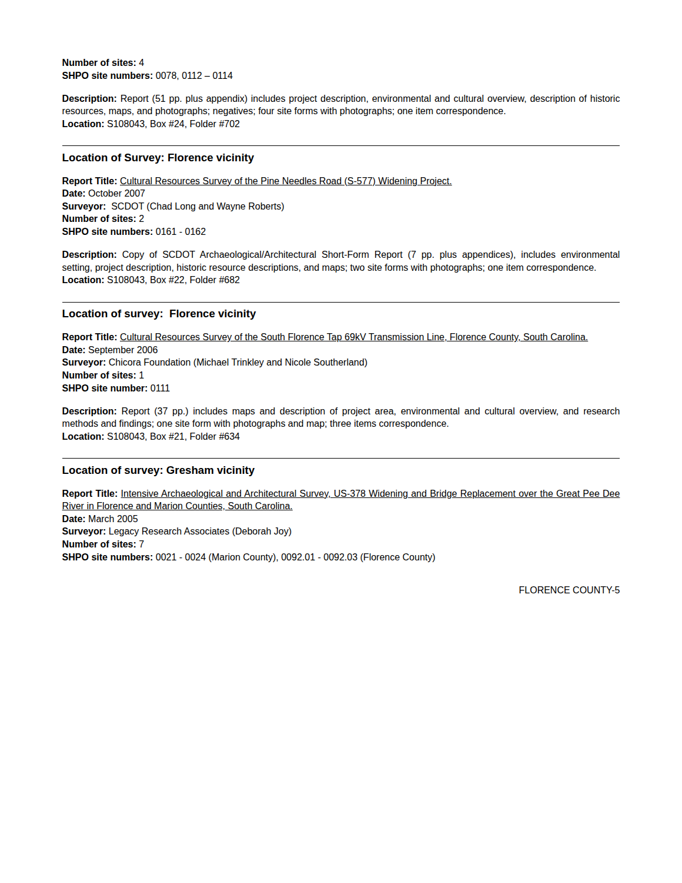Number of sites: 4
SHPO site numbers: 0078, 0112 – 0114
Description: Report (51 pp. plus appendix) includes project description, environmental and cultural overview, description of historic resources, maps, and photographs; negatives; four site forms with photographs; one item correspondence.
Location: S108043, Box #24, Folder #702
Location of Survey: Florence vicinity
Report Title: Cultural Resources Survey of the Pine Needles Road (S-577) Widening Project.
Date: October 2007
Surveyor: SCDOT (Chad Long and Wayne Roberts)
Number of sites: 2
SHPO site numbers: 0161 - 0162
Description: Copy of SCDOT Archaeological/Architectural Short-Form Report (7 pp. plus appendices), includes environmental setting, project description, historic resource descriptions, and maps; two site forms with photographs; one item correspondence.
Location: S108043, Box #22, Folder #682
Location of survey: Florence vicinity
Report Title: Cultural Resources Survey of the South Florence Tap 69kV Transmission Line, Florence County, South Carolina.
Date: September 2006
Surveyor: Chicora Foundation (Michael Trinkley and Nicole Southerland)
Number of sites: 1
SHPO site number: 0111
Description: Report (37 pp.) includes maps and description of project area, environmental and cultural overview, and research methods and findings; one site form with photographs and map; three items correspondence.
Location: S108043, Box #21, Folder #634
Location of survey: Gresham vicinity
Report Title: Intensive Archaeological and Architectural Survey, US-378 Widening and Bridge Replacement over the Great Pee Dee River in Florence and Marion Counties, South Carolina.
Date: March 2005
Surveyor: Legacy Research Associates (Deborah Joy)
Number of sites: 7
SHPO site numbers: 0021 - 0024 (Marion County), 0092.01 - 0092.03 (Florence County)
FLORENCE COUNTY-5